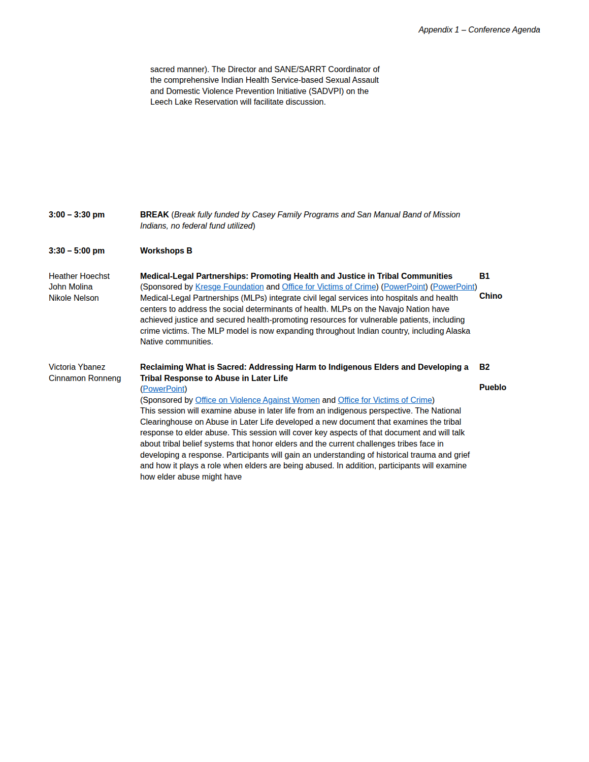Appendix 1 – Conference Agenda
sacred manner). The Director and SANE/SARRT Coordinator of the comprehensive Indian Health Service-based Sexual Assault and Domestic Violence Prevention Initiative (SADVPI) on the Leech Lake Reservation will facilitate discussion.
| 3:00 – 3:30 pm | BREAK ( Break fully funded by Casey Family Programs and San Manual Band of Mission Indians, no federal fund utilized ) | |
| 3:30 – 5:00 pm | Workshops B | |
| Heather Hoechst John Molina Nikole Nelson | Medical-Legal Partnerships: Promoting Health and Justice in Tribal Communities (Sponsored by Kresge Foundation and Office for Victims of Crime ) ( PowerPoint ) ( PowerPoint ) Medical-Legal Partnerships (MLPs) integrate civil legal services into hospitals and health centers to address the social determinants of health. MLPs on the Navajo Nation have achieved justice and secured health-promoting resources for vulnerable patients, including crime victims. The MLP model is now expanding throughout Indian country, including Alaska Native communities. | B1 Chino |
| Victoria Ybanez Cinnamon Ronneng | Reclaiming What is Sacred: Addressing Harm to Indigenous Elders and Developing a Tribal Response to Abuse in Later Life ( PowerPoint ) (Sponsored by Office on Violence Against Women and Office for Victims of Crime ) This session will examine abuse in later life from an indigenous perspective. The National Clearinghouse on Abuse in Later Life developed a new document that examines the tribal response to elder abuse. This session will cover key aspects of that document and will talk about tribal belief systems that honor elders and the current challenges tribes face in developing a response. Participants will gain an understanding of historical trauma and grief and how it plays a role when elders are being abused. In addition, participants will examine how elder abuse might have | B2 Pueblo |